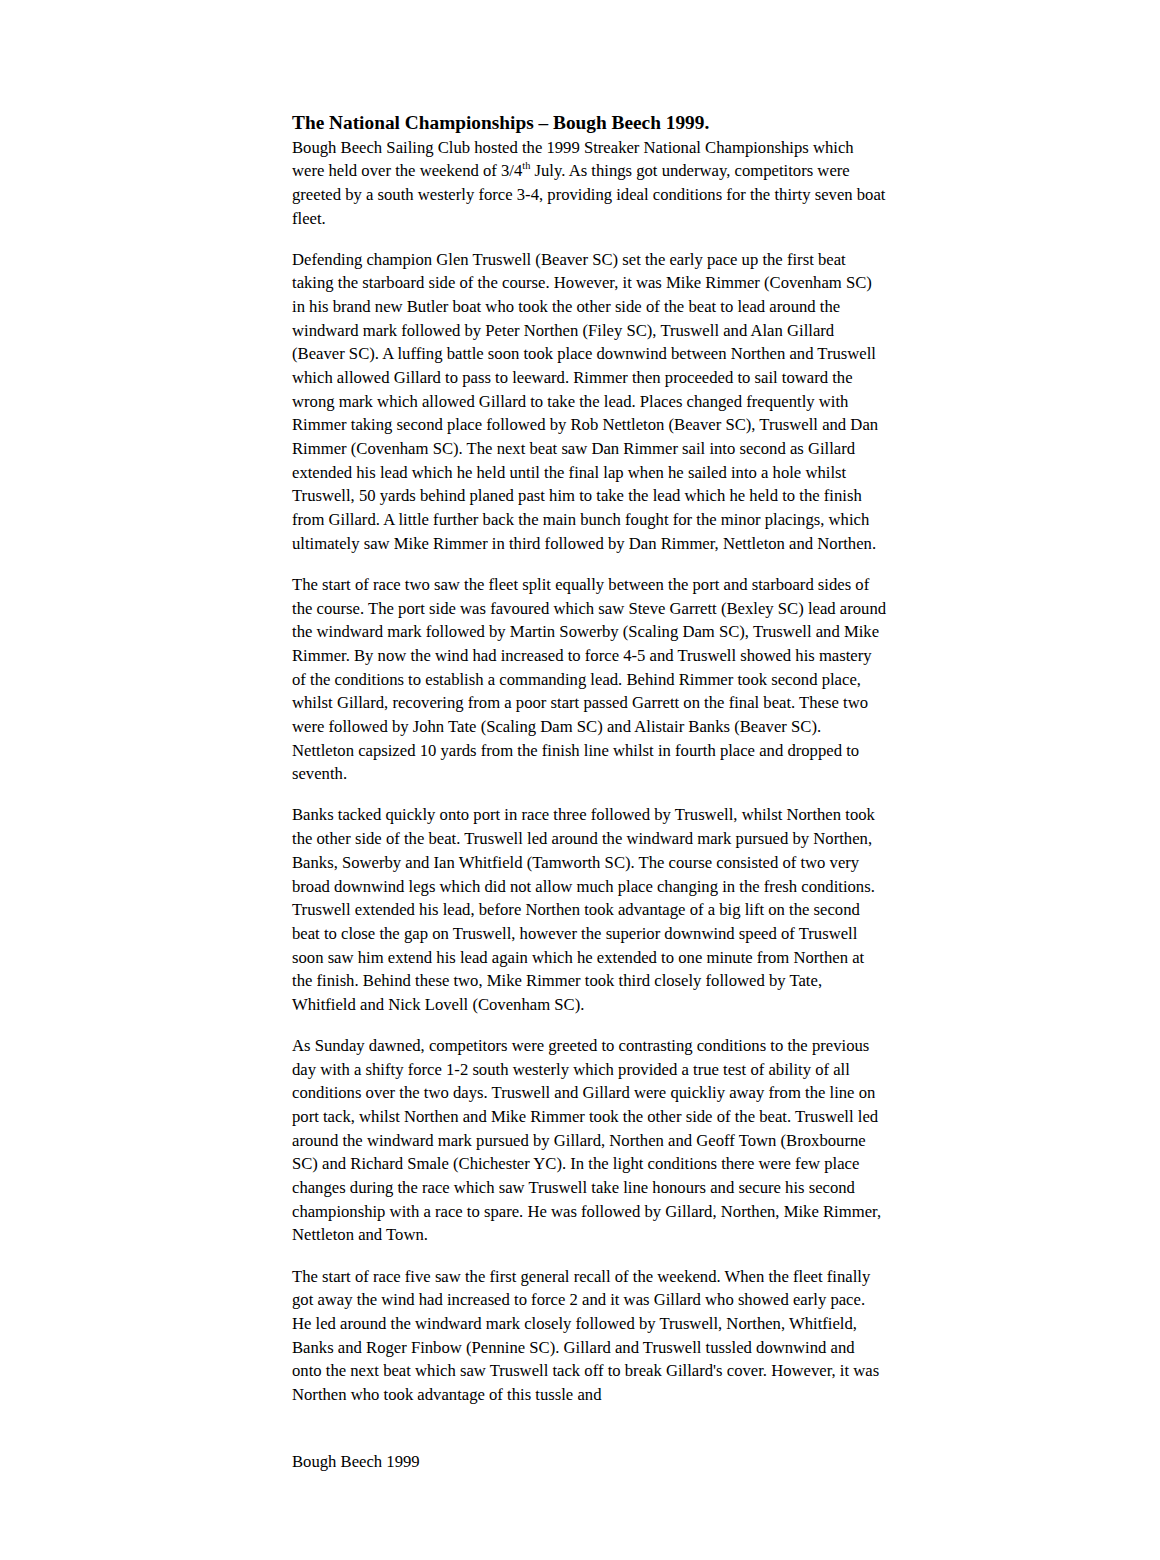The National Championships – Bough Beech 1999.
Bough Beech Sailing Club hosted the 1999 Streaker National Championships which were held over the weekend of 3/4th July. As things got underway, competitors were greeted by a south westerly force 3-4, providing ideal conditions for the thirty seven boat fleet.
Defending champion Glen Truswell (Beaver SC) set the early pace up the first beat taking the starboard side of the course. However, it was Mike Rimmer (Covenham SC) in his brand new Butler boat who took the other side of the beat to lead around the windward mark followed by Peter Northen (Filey SC), Truswell and Alan Gillard (Beaver SC). A luffing battle soon took place downwind between Northen and Truswell which allowed Gillard to pass to leeward. Rimmer then proceeded to sail toward the wrong mark which allowed Gillard to take the lead. Places changed frequently with Rimmer taking second place followed by Rob Nettleton (Beaver SC), Truswell and Dan Rimmer (Covenham SC). The next beat saw Dan Rimmer sail into second as Gillard extended his lead which he held until the final lap when he sailed into a hole whilst Truswell, 50 yards behind planed past him to take the lead which he held to the finish from Gillard. A little further back the main bunch fought for the minor placings, which ultimately saw Mike Rimmer in third followed by Dan Rimmer, Nettleton and Northen.
The start of race two saw the fleet split equally between the port and starboard sides of the course. The port side was favoured which saw Steve Garrett (Bexley SC) lead around the windward mark followed by Martin Sowerby (Scaling Dam SC), Truswell and Mike Rimmer. By now the wind had increased to force 4-5 and Truswell showed his mastery of the conditions to establish a commanding lead. Behind Rimmer took second place, whilst Gillard, recovering from a poor start passed Garrett on the final beat. These two were followed by John Tate (Scaling Dam SC) and Alistair Banks (Beaver SC). Nettleton capsized 10 yards from the finish line whilst in fourth place and dropped to seventh.
Banks tacked quickly onto port in race three followed by Truswell, whilst Northen took the other side of the beat. Truswell led around the windward mark pursued by Northen, Banks, Sowerby and Ian Whitfield (Tamworth SC). The course consisted of two very broad downwind legs which did not allow much place changing in the fresh conditions. Truswell extended his lead, before Northen took advantage of a big lift on the second beat to close the gap on Truswell, however the superior downwind speed of Truswell soon saw him extend his lead again which he extended to one minute from Northen at the finish. Behind these two, Mike Rimmer took third closely followed by Tate, Whitfield and Nick Lovell (Covenham SC).
As Sunday dawned, competitors were greeted to contrasting conditions to the previous day with a shifty force 1-2 south westerly which provided a true test of ability of all conditions over the two days. Truswell and Gillard were quickliy away from the line on port tack, whilst Northen and Mike Rimmer took the other side of the beat. Truswell led around the windward mark pursued by Gillard, Northen and Geoff Town (Broxbourne SC) and Richard Smale (Chichester YC). In the light conditions there were few place changes during the race which saw Truswell take line honours and secure his second championship with a race to spare. He was followed by Gillard, Northen, Mike Rimmer, Nettleton and Town.
The start of race five saw the first general recall of the weekend. When the fleet finally got away the wind had increased to force 2 and it was Gillard who showed early pace. He led around the windward mark closely followed by Truswell, Northen, Whitfield, Banks and Roger Finbow (Pennine SC). Gillard and Truswell tussled downwind and onto the next beat which saw Truswell tack off to break Gillard's cover. However, it was Northen who took advantage of this tussle and
Bough Beech 1999